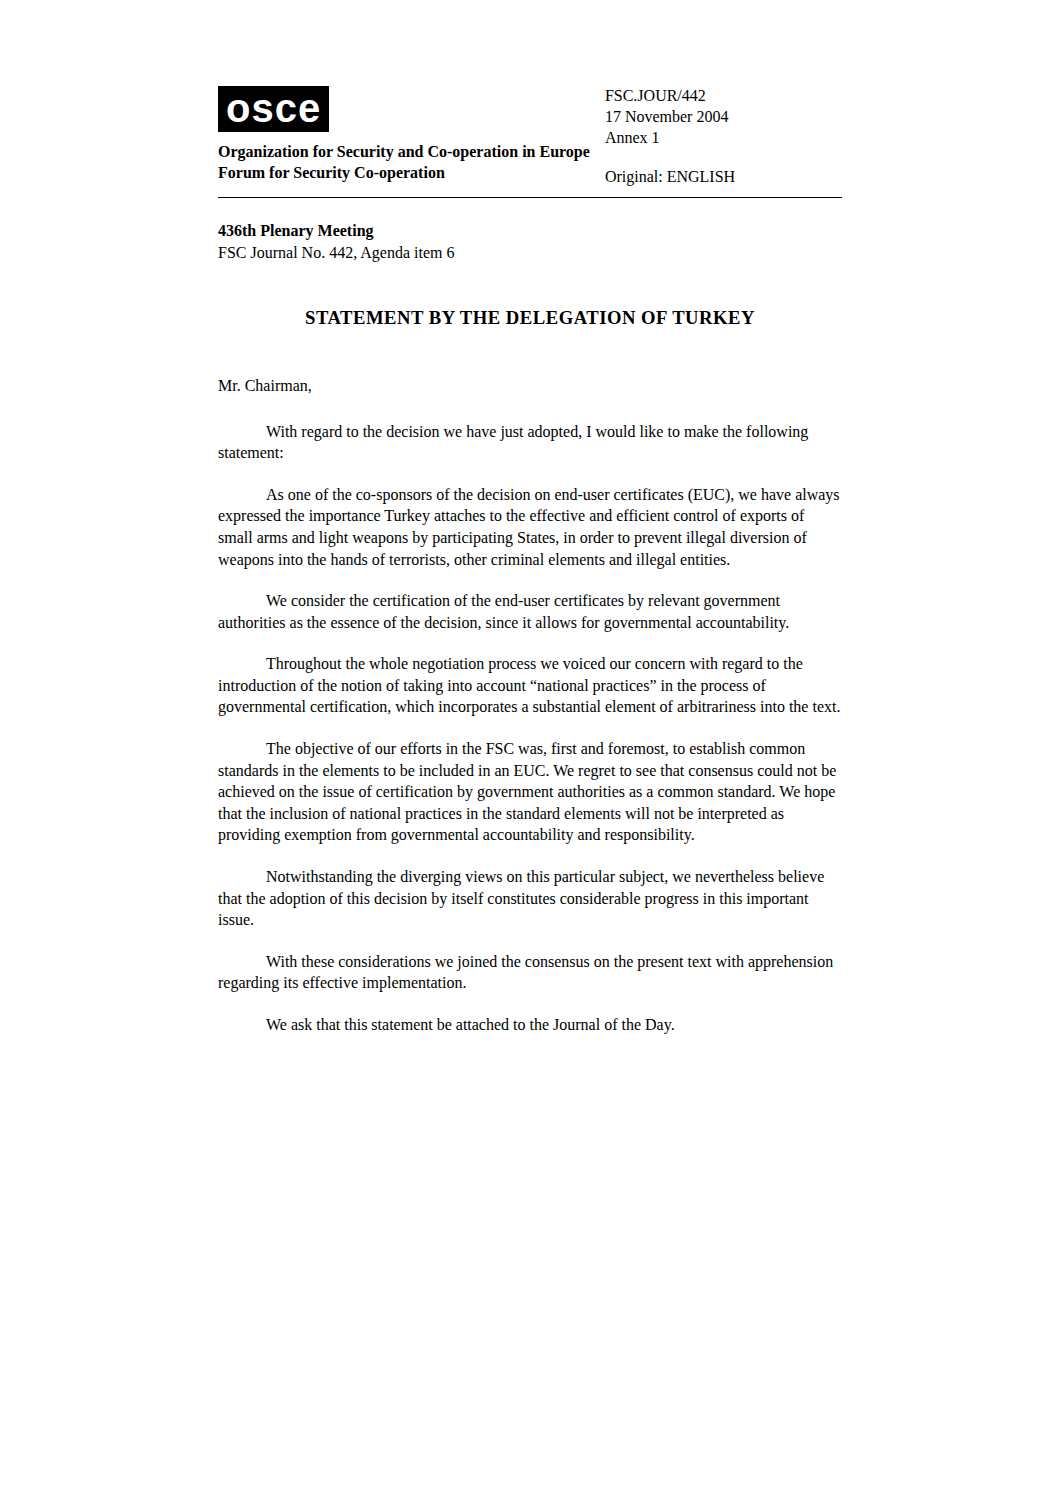osce
Organization for Security and Co-operation in Europe
Forum for Security Co-operation
FSC.JOUR/442
17 November 2004
Annex 1
Original: ENGLISH
436th Plenary Meeting
FSC Journal No. 442, Agenda item 6
STATEMENT BY THE DELEGATION OF TURKEY
Mr. Chairman,
With regard to the decision we have just adopted, I would like to make the following statement:
As one of the co-sponsors of the decision on end-user certificates (EUC), we have always expressed the importance Turkey attaches to the effective and efficient control of exports of small arms and light weapons by participating States, in order to prevent illegal diversion of weapons into the hands of terrorists, other criminal elements and illegal entities.
We consider the certification of the end-user certificates by relevant government authorities as the essence of the decision, since it allows for governmental accountability.
Throughout the whole negotiation process we voiced our concern with regard to the introduction of the notion of taking into account “national practices” in the process of governmental certification, which incorporates a substantial element of arbitrariness into the text.
The objective of our efforts in the FSC was, first and foremost, to establish common standards in the elements to be included in an EUC. We regret to see that consensus could not be achieved on the issue of certification by government authorities as a common standard. We hope that the inclusion of national practices in the standard elements will not be interpreted as providing exemption from governmental accountability and responsibility.
Notwithstanding the diverging views on this particular subject, we nevertheless believe that the adoption of this decision by itself constitutes considerable progress in this important issue.
With these considerations we joined the consensus on the present text with apprehension regarding its effective implementation.
We ask that this statement be attached to the Journal of the Day.